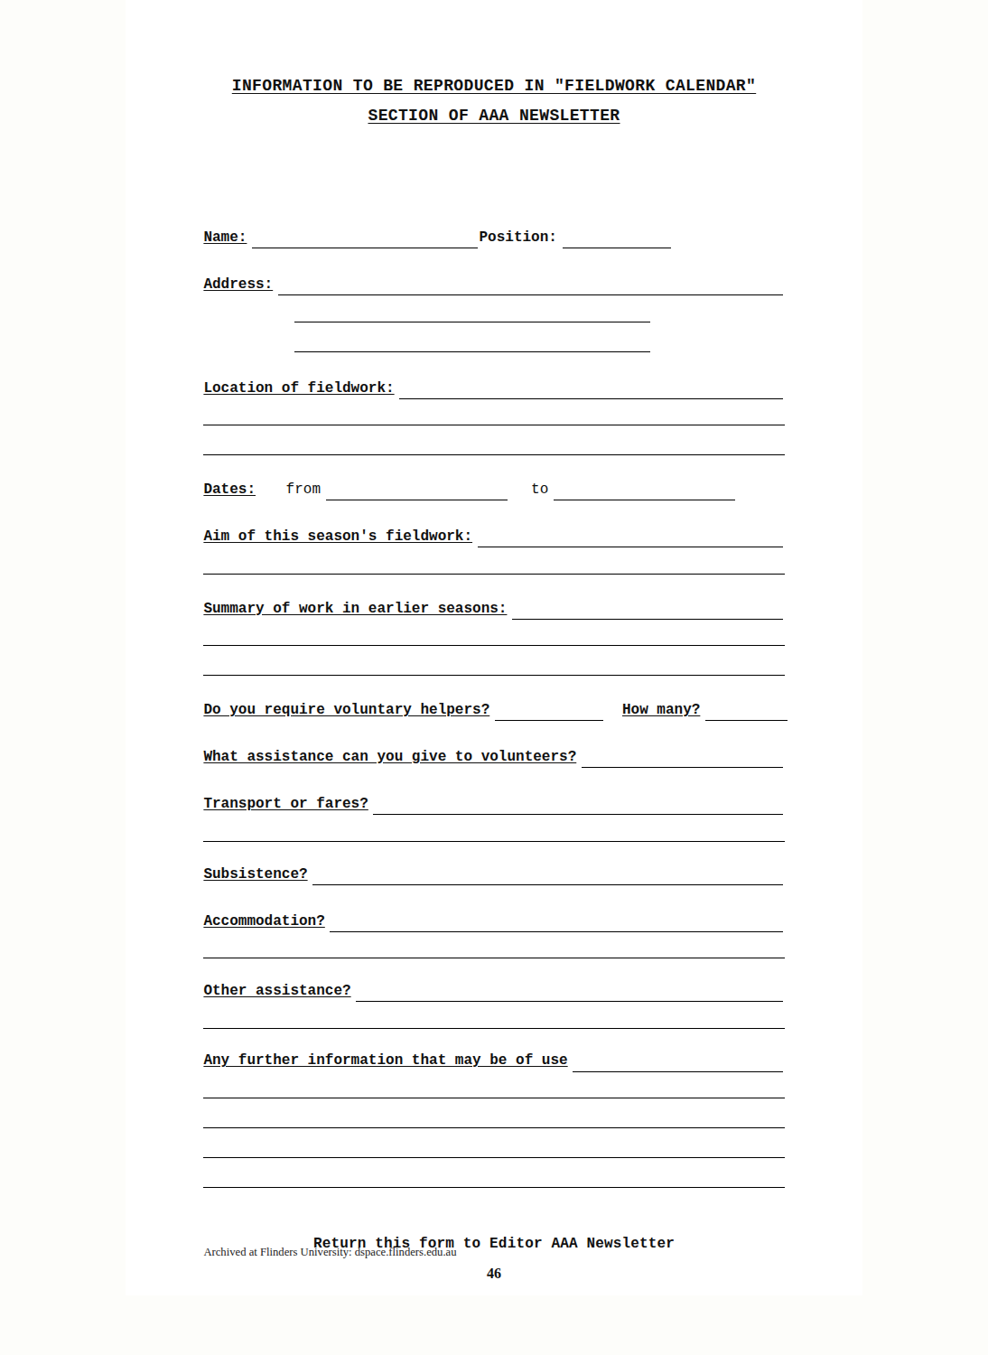INFORMATION TO BE REPRODUCED IN "FIELDWORK CALENDAR" SECTION OF AAA NEWSLETTER
Name: Position:
Address:
Location of fieldwork:
Dates: from to
Aim of this season's fieldwork:
Summary of work in earlier seasons:
Do you require voluntary helpers? How many?
What assistance can you give to volunteers?
Transport or fares?
Subsistence?
Accommodation?
Other assistance?
Any further information that may be of use
Return this form to Editor AAA Newsletter
Archived at Flinders University: dspace.flinders.edu.au
46